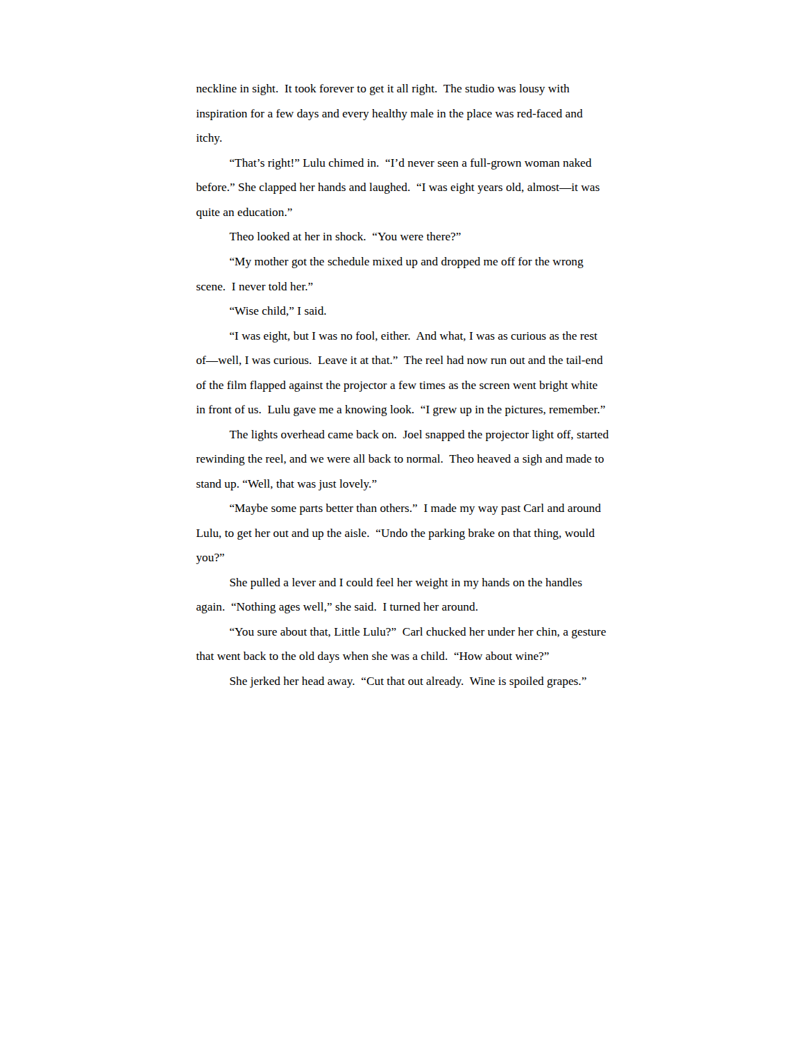neckline in sight. It took forever to get it all right. The studio was lousy with inspiration for a few days and every healthy male in the place was red-faced and itchy.
“That’s right!” Lulu chimed in. “I’d never seen a full-grown woman naked before.” She clapped her hands and laughed. “I was eight years old, almost—it was quite an education.”
Theo looked at her in shock. “You were there?”
“My mother got the schedule mixed up and dropped me off for the wrong scene. I never told her.”
“Wise child,” I said.
“I was eight, but I was no fool, either. And what, I was as curious as the rest of—well, I was curious. Leave it at that.” The reel had now run out and the tail-end of the film flapped against the projector a few times as the screen went bright white in front of us. Lulu gave me a knowing look. “I grew up in the pictures, remember.”
The lights overhead came back on. Joel snapped the projector light off, started rewinding the reel, and we were all back to normal. Theo heaved a sigh and made to stand up. “Well, that was just lovely.”
“Maybe some parts better than others.” I made my way past Carl and around Lulu, to get her out and up the aisle. “Undo the parking brake on that thing, would you?”
She pulled a lever and I could feel her weight in my hands on the handles again. “Nothing ages well,” she said. I turned her around.
“You sure about that, Little Lulu?” Carl chucked her under her chin, a gesture that went back to the old days when she was a child. “How about wine?”
She jerked her head away. “Cut that out already. Wine is spoiled grapes.”